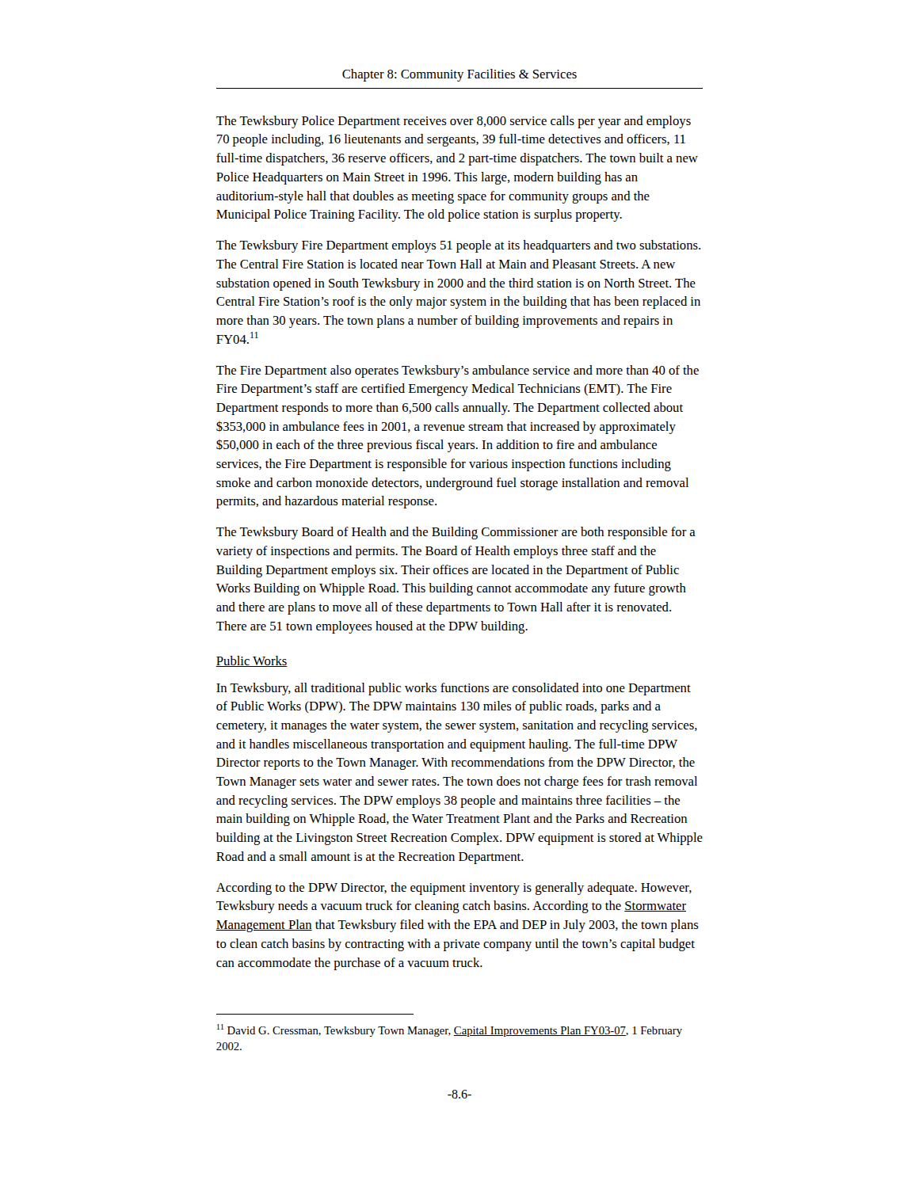Chapter 8: Community Facilities & Services
The Tewksbury Police Department receives over 8,000 service calls per year and employs 70 people including, 16 lieutenants and sergeants, 39 full-time detectives and officers, 11 full-time dispatchers, 36 reserve officers, and 2 part-time dispatchers. The town built a new Police Headquarters on Main Street in 1996. This large, modern building has an auditorium-style hall that doubles as meeting space for community groups and the Municipal Police Training Facility. The old police station is surplus property.
The Tewksbury Fire Department employs 51 people at its headquarters and two substations. The Central Fire Station is located near Town Hall at Main and Pleasant Streets. A new substation opened in South Tewksbury in 2000 and the third station is on North Street. The Central Fire Station’s roof is the only major system in the building that has been replaced in more than 30 years. The town plans a number of building improvements and repairs in FY04.11
The Fire Department also operates Tewksbury’s ambulance service and more than 40 of the Fire Department’s staff are certified Emergency Medical Technicians (EMT). The Fire Department responds to more than 6,500 calls annually. The Department collected about $353,000 in ambulance fees in 2001, a revenue stream that increased by approximately $50,000 in each of the three previous fiscal years. In addition to fire and ambulance services, the Fire Department is responsible for various inspection functions including smoke and carbon monoxide detectors, underground fuel storage installation and removal permits, and hazardous material response.
The Tewksbury Board of Health and the Building Commissioner are both responsible for a variety of inspections and permits. The Board of Health employs three staff and the Building Department employs six. Their offices are located in the Department of Public Works Building on Whipple Road. This building cannot accommodate any future growth and there are plans to move all of these departments to Town Hall after it is renovated. There are 51 town employees housed at the DPW building.
Public Works
In Tewksbury, all traditional public works functions are consolidated into one Department of Public Works (DPW). The DPW maintains 130 miles of public roads, parks and a cemetery, it manages the water system, the sewer system, sanitation and recycling services, and it handles miscellaneous transportation and equipment hauling. The full-time DPW Director reports to the Town Manager. With recommendations from the DPW Director, the Town Manager sets water and sewer rates. The town does not charge fees for trash removal and recycling services. The DPW employs 38 people and maintains three facilities – the main building on Whipple Road, the Water Treatment Plant and the Parks and Recreation building at the Livingston Street Recreation Complex. DPW equipment is stored at Whipple Road and a small amount is at the Recreation Department.
According to the DPW Director, the equipment inventory is generally adequate. However, Tewksbury needs a vacuum truck for cleaning catch basins. According to the Stormwater Management Plan that Tewksbury filed with the EPA and DEP in July 2003, the town plans to clean catch basins by contracting with a private company until the town’s capital budget can accommodate the purchase of a vacuum truck.
11 David G. Cressman, Tewksbury Town Manager, Capital Improvements Plan FY03-07, 1 February 2002.
-8.6-